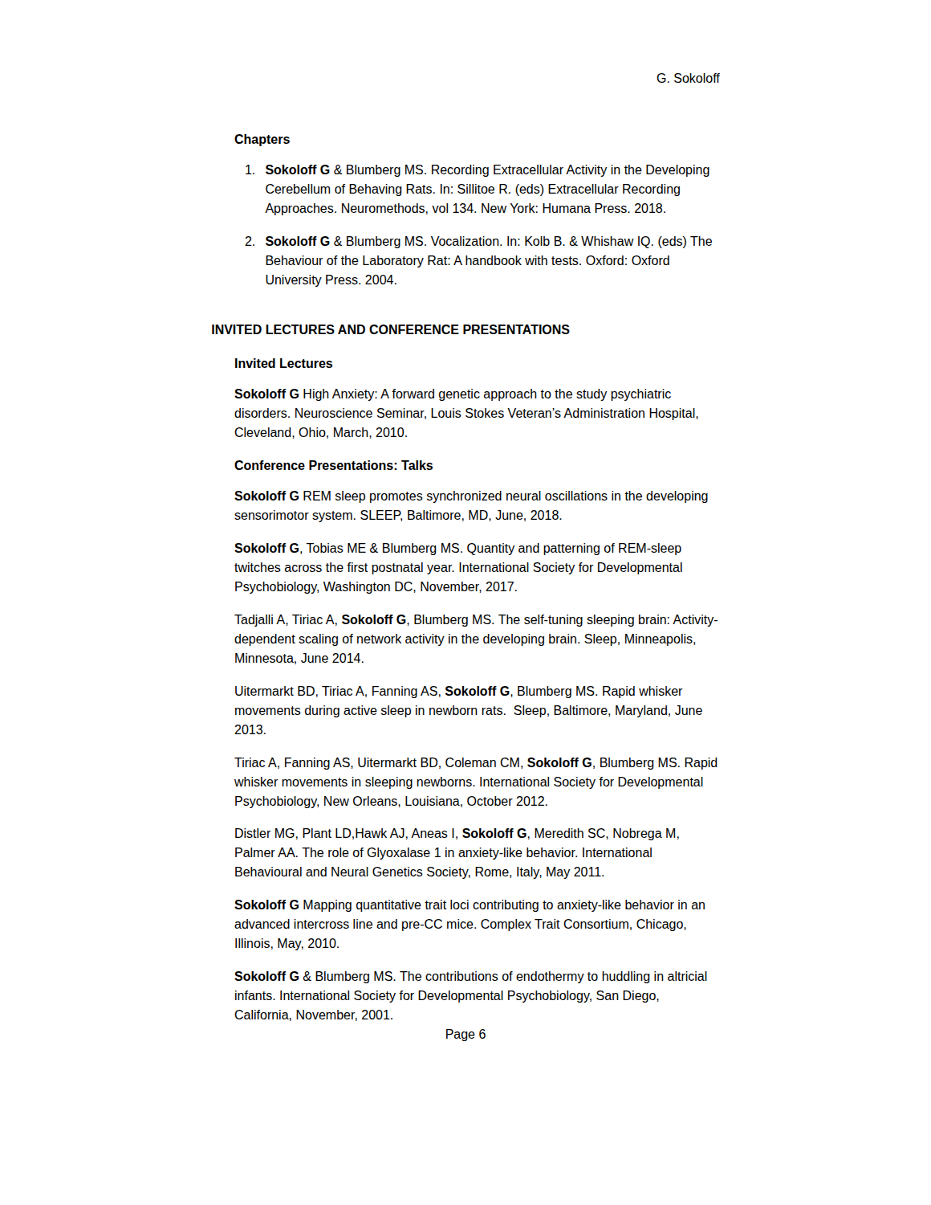G. Sokoloff
Chapters
Sokoloff G & Blumberg MS. Recording Extracellular Activity in the Developing Cerebellum of Behaving Rats. In: Sillitoe R. (eds) Extracellular Recording Approaches. Neuromethods, vol 134. New York: Humana Press. 2018.
Sokoloff G & Blumberg MS. Vocalization. In: Kolb B. & Whishaw IQ. (eds) The Behaviour of the Laboratory Rat: A handbook with tests. Oxford: Oxford University Press. 2004.
INVITED LECTURES AND CONFERENCE PRESENTATIONS
Invited Lectures
Sokoloff G High Anxiety: A forward genetic approach to the study psychiatric disorders. Neuroscience Seminar, Louis Stokes Veteran’s Administration Hospital, Cleveland, Ohio, March, 2010.
Conference Presentations: Talks
Sokoloff G REM sleep promotes synchronized neural oscillations in the developing sensorimotor system. SLEEP, Baltimore, MD, June, 2018.
Sokoloff G, Tobias ME & Blumberg MS. Quantity and patterning of REM-sleep twitches across the first postnatal year. International Society for Developmental Psychobiology, Washington DC, November, 2017.
Tadjalli A, Tiriac A, Sokoloff G, Blumberg MS. The self-tuning sleeping brain: Activity-dependent scaling of network activity in the developing brain. Sleep, Minneapolis, Minnesota, June 2014.
Uitermarkt BD, Tiriac A, Fanning AS, Sokoloff G, Blumberg MS. Rapid whisker movements during active sleep in newborn rats. Sleep, Baltimore, Maryland, June 2013.
Tiriac A, Fanning AS, Uitermarkt BD, Coleman CM, Sokoloff G, Blumberg MS. Rapid whisker movements in sleeping newborns. International Society for Developmental Psychobiology, New Orleans, Louisiana, October 2012.
Distler MG, Plant LD,Hawk AJ, Aneas I, Sokoloff G, Meredith SC, Nobrega M, Palmer AA. The role of Glyoxalase 1 in anxiety-like behavior. International Behavioural and Neural Genetics Society, Rome, Italy, May 2011.
Sokoloff G Mapping quantitative trait loci contributing to anxiety-like behavior in an advanced intercross line and pre-CC mice. Complex Trait Consortium, Chicago, Illinois, May, 2010.
Sokoloff G & Blumberg MS. The contributions of endothermy to huddling in altricial infants. International Society for Developmental Psychobiology, San Diego, California, November, 2001.
Page 6